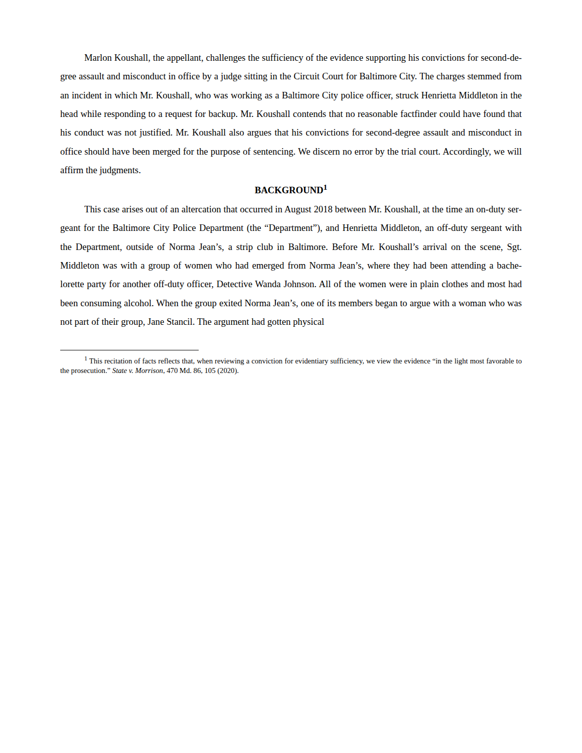Marlon Koushall, the appellant, challenges the sufficiency of the evidence supporting his convictions for second-degree assault and misconduct in office by a judge sitting in the Circuit Court for Baltimore City. The charges stemmed from an incident in which Mr. Koushall, who was working as a Baltimore City police officer, struck Henrietta Middleton in the head while responding to a request for backup. Mr. Koushall contends that no reasonable factfinder could have found that his conduct was not justified. Mr. Koushall also argues that his convictions for second-degree assault and misconduct in office should have been merged for the purpose of sentencing. We discern no error by the trial court. Accordingly, we will affirm the judgments.
BACKGROUND1
This case arises out of an altercation that occurred in August 2018 between Mr. Koushall, at the time an on-duty sergeant for the Baltimore City Police Department (the “Department”), and Henrietta Middleton, an off-duty sergeant with the Department, outside of Norma Jean’s, a strip club in Baltimore. Before Mr. Koushall’s arrival on the scene, Sgt. Middleton was with a group of women who had emerged from Norma Jean’s, where they had been attending a bachelorette party for another off-duty officer, Detective Wanda Johnson. All of the women were in plain clothes and most had been consuming alcohol. When the group exited Norma Jean’s, one of its members began to argue with a woman who was not part of their group, Jane Stancil. The argument had gotten physical
1 This recitation of facts reflects that, when reviewing a conviction for evidentiary sufficiency, we view the evidence “in the light most favorable to the prosecution.” State v. Morrison, 470 Md. 86, 105 (2020).